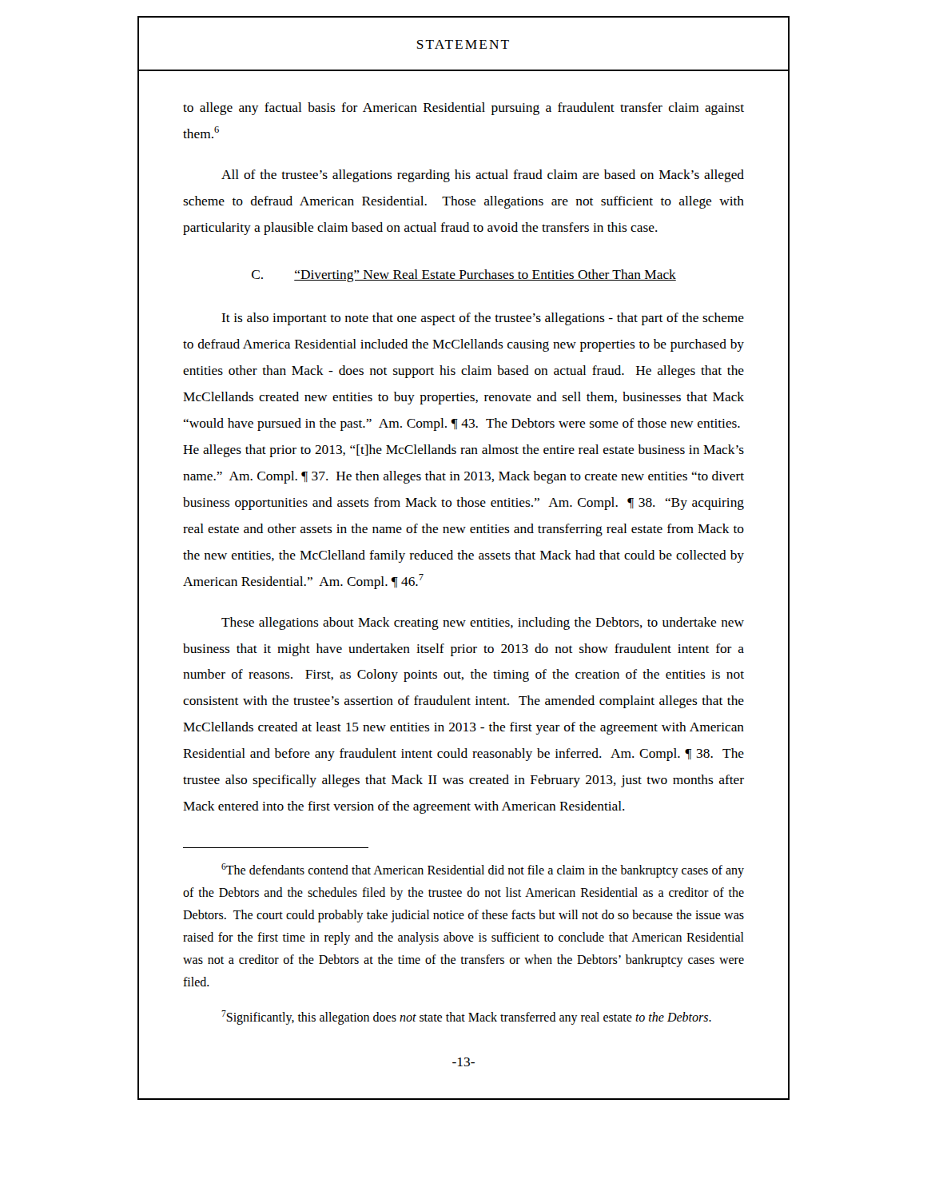STATEMENT
to allege any factual basis for American Residential pursuing a fraudulent transfer claim against them.6
All of the trustee’s allegations regarding his actual fraud claim are based on Mack’s alleged scheme to defraud American Residential. Those allegations are not sufficient to allege with particularity a plausible claim based on actual fraud to avoid the transfers in this case.
C.“Diverting” New Real Estate Purchases to Entities Other Than Mack
It is also important to note that one aspect of the trustee’s allegations - that part of the scheme to defraud America Residential included the McClellands causing new properties to be purchased by entities other than Mack - does not support his claim based on actual fraud. He alleges that the McClellands created new entities to buy properties, renovate and sell them, businesses that Mack “would have pursued in the past.” Am. Compl. ¶ 43. The Debtors were some of those new entities. He alleges that prior to 2013, “[t]he McClellands ran almost the entire real estate business in Mack’s name.” Am. Compl. ¶ 37. He then alleges that in 2013, Mack began to create new entities “to divert business opportunities and assets from Mack to those entities.” Am. Compl. ¶ 38. “By acquiring real estate and other assets in the name of the new entities and transferring real estate from Mack to the new entities, the McClelland family reduced the assets that Mack had that could be collected by American Residential.” Am. Compl. ¶ 46.7
These allegations about Mack creating new entities, including the Debtors, to undertake new business that it might have undertaken itself prior to 2013 do not show fraudulent intent for a number of reasons. First, as Colony points out, the timing of the creation of the entities is not consistent with the trustee’s assertion of fraudulent intent. The amended complaint alleges that the McClellands created at least 15 new entities in 2013 - the first year of the agreement with American Residential and before any fraudulent intent could reasonably be inferred. Am. Compl. ¶ 38. The trustee also specifically alleges that Mack II was created in February 2013, just two months after Mack entered into the first version of the agreement with American Residential.
6The defendants contend that American Residential did not file a claim in the bankruptcy cases of any of the Debtors and the schedules filed by the trustee do not list American Residential as a creditor of the Debtors. The court could probably take judicial notice of these facts but will not do so because the issue was raised for the first time in reply and the analysis above is sufficient to conclude that American Residential was not a creditor of the Debtors at the time of the transfers or when the Debtors’ bankruptcy cases were filed.
7Significantly, this allegation does not state that Mack transferred any real estate to the Debtors.
-13-